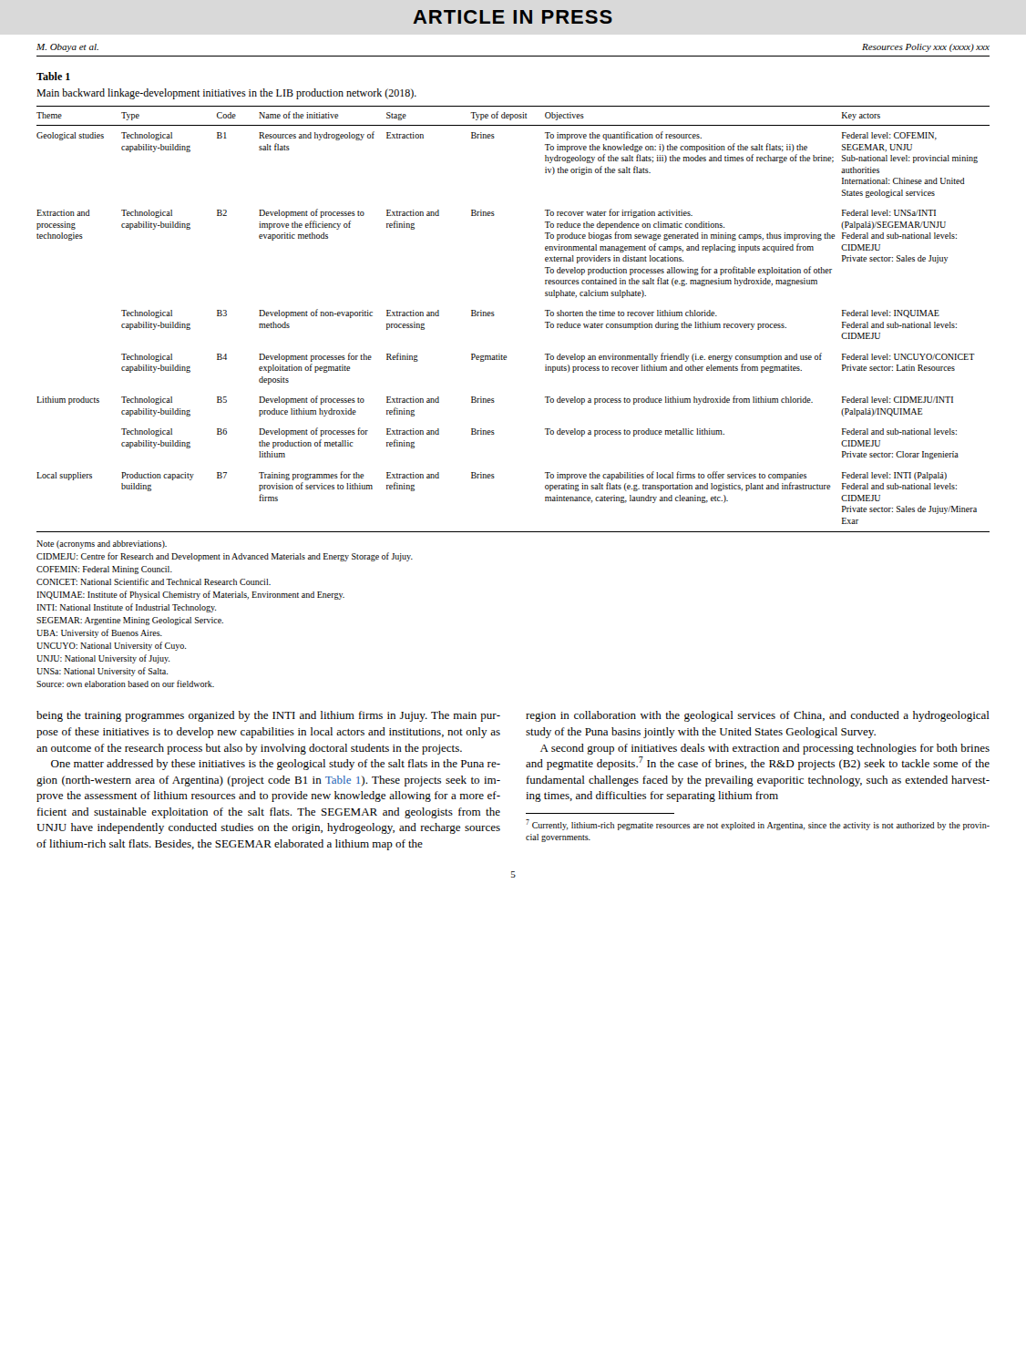ARTICLE IN PRESS
M. Obaya et al.
Resources Policy xxx (xxxx) xxx
Table 1
Main backward linkage-development initiatives in the LIB production network (2018).
| Theme | Type | Code | Name of the initiative | Stage | Type of deposit | Objectives | Key actors |
| --- | --- | --- | --- | --- | --- | --- | --- |
| Geological studies | Technological capability-building | B1 | Resources and hydrogeology of salt flats | Extraction | Brines | To improve the quantification of resources. To improve the knowledge on: i) the composition of the salt flats; ii) the hydrogeology of the salt flats; iii) the modes and times of recharge of the brine; iv) the origin of the salt flats. | Federal level: COFEMIN, SEGEMAR, UNJU Sub-national level: provincial mining authorities International: Chinese and United States geological services |
| Extraction and processing technologies | Technological capability-building | B2 | Development of processes to improve the efficiency of evaporitic methods | Extraction and refining | Brines | To recover water for irrigation activities. To reduce the dependence on climatic conditions. To produce biogas from sewage generated in mining camps, thus improving the environmental management of camps, and replacing inputs acquired from external providers in distant locations. To develop production processes allowing for a profitable exploitation of other resources contained in the salt flat (e.g. magnesium hydroxide, magnesium sulphate, calcium sulphate). | Federal level: UNSa/INTI (Palpalá)/SEGEMAR/UNJU Federal and sub-national levels: CIDMEJU Private sector: Sales de Jujuy |
| | Technological capability-building | B3 | Development of non-evaporitic methods | Extraction and processing | Brines | To shorten the time to recover lithium chloride. To reduce water consumption during the lithium recovery process. | Federal level: INQUIMAE Federal and sub-national levels: CIDMEJU |
| | Technological capability-building | B4 | Development processes for the exploitation of pegmatite deposits | Refining | Pegmatite | To develop an environmentally friendly (i.e. energy consumption and use of inputs) process to recover lithium and other elements from pegmatites. | Federal level: UNCUYO/CONICET Private sector: Latin Resources |
| Lithium products | Technological capability-building | B5 | Development of processes to produce lithium hydroxide | Extraction and refining | Brines | To develop a process to produce lithium hydroxide from lithium chloride. | Federal level: CIDMEJU/INTI (Palpalá)/INQUIMAE |
| | Technological capability-building | B6 | Development of processes for the production of metallic lithium | Extraction and refining | Brines | To develop a process to produce metallic lithium. | Federal and sub-national levels: CIDMEJU Private sector: Clorar Ingeniería |
| Local suppliers | Production capacity building | B7 | Training programmes for the provision of services to lithium firms | Extraction and refining | Brines | To improve the capabilities of local firms to offer services to companies operating in salt flats (e.g. transportation and logistics, plant and infrastructure maintenance, catering, laundry and cleaning, etc.). | Federal level: INTI (Palpalá) Federal and sub-national levels: CIDMEJU Private sector: Sales de Jujuy/Minera Exar |
Note (acronyms and abbreviations).
CIDMEJU: Centre for Research and Development in Advanced Materials and Energy Storage of Jujuy.
COFEMIN: Federal Mining Council.
CONICET: National Scientific and Technical Research Council.
INQUIMAE: Institute of Physical Chemistry of Materials, Environment and Energy.
INTI: National Institute of Industrial Technology.
SEGEMAR: Argentine Mining Geological Service.
UBA: University of Buenos Aires.
UNCUYO: National University of Cuyo.
UNJU: National University of Jujuy.
UNSa: National University of Salta.
Source: own elaboration based on our fieldwork.
being the training programmes organized by the INTI and lithium firms in Jujuy. The main purpose of these initiatives is to develop new capabilities in local actors and institutions, not only as an outcome of the research process but also by involving doctoral students in the projects.
One matter addressed by these initiatives is the geological study of the salt flats in the Puna region (north-western area of Argentina) (project code B1 in Table 1). These projects seek to improve the assessment of lithium resources and to provide new knowledge allowing for a more efficient and sustainable exploitation of the salt flats. The SEGEMAR and geologists from the UNJU have independently conducted studies on the origin, hydrogeology, and recharge sources of lithium-rich salt flats. Besides, the SEGEMAR elaborated a lithium map of the
region in collaboration with the geological services of China, and conducted a hydrogeological study of the Puna basins jointly with the United States Geological Survey.
A second group of initiatives deals with extraction and processing technologies for both brines and pegmatite deposits.7 In the case of brines, the R&D projects (B2) seek to tackle some of the fundamental challenges faced by the prevailing evaporitic technology, such as extended harvesting times, and difficulties for separating lithium from
7 Currently, lithium-rich pegmatite resources are not exploited in Argentina, since the activity is not authorized by the provincial governments.
5